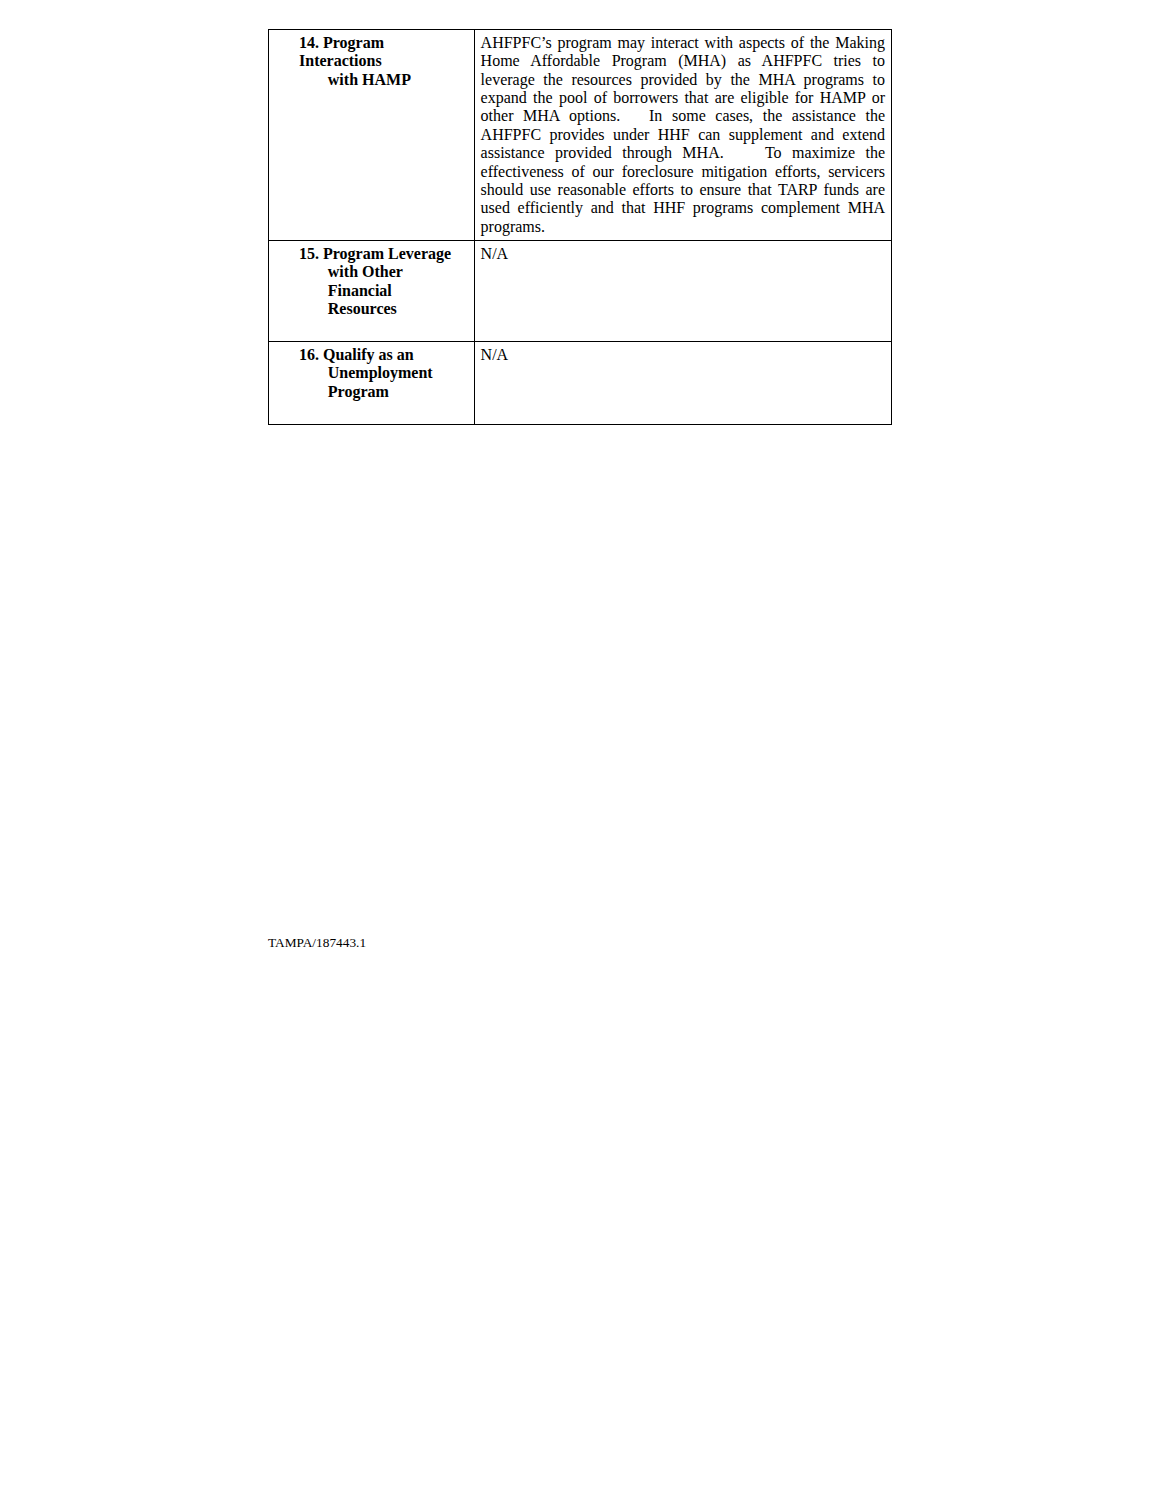| 14. Program Interactions with HAMP | AHFPFC’s program may interact with aspects of the Making Home Affordable Program (MHA) as AHFPFC tries to leverage the resources provided by the MHA programs to expand the pool of borrowers that are eligible for HAMP or other MHA options. In some cases, the assistance the AHFPFC provides under HHF can supplement and extend assistance provided through MHA. To maximize the effectiveness of our foreclosure mitigation efforts, servicers should use reasonable efforts to ensure that TARP funds are used efficiently and that HHF programs complement MHA programs. |
| 15. Program Leverage with Other Financial Resources | N/A |
| 16. Qualify as an Unemployment Program | N/A |
TAMPA/187443.1